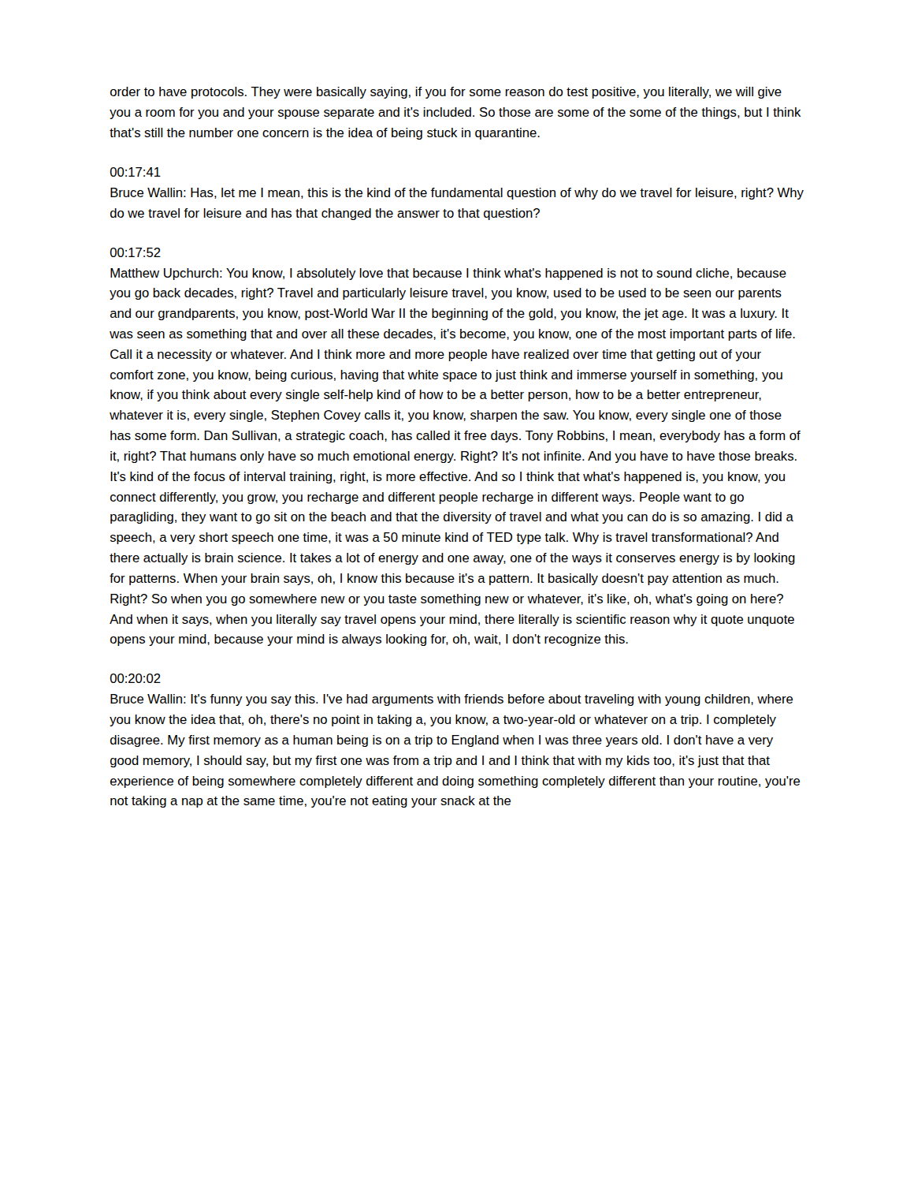order to have protocols. They were basically saying, if you for some reason do test positive, you literally, we will give you a room for you and your spouse separate and it's included. So those are some of the some of the things, but I think that's still the number one concern is the idea of being stuck in quarantine.
00:17:41
Bruce Wallin: Has, let me I mean, this is the kind of the fundamental question of why do we travel for leisure, right? Why do we travel for leisure and has that changed the answer to that question?
00:17:52
Matthew Upchurch: You know, I absolutely love that because I think what's happened is not to sound cliche, because you go back decades, right? Travel and particularly leisure travel, you know, used to be used to be seen our parents and our grandparents, you know, post-World War II the beginning of the gold, you know, the jet age. It was a luxury. It was seen as something that and over all these decades, it's become, you know, one of the most important parts of life. Call it a necessity or whatever. And I think more and more people have realized over time that getting out of your comfort zone, you know, being curious, having that white space to just think and immerse yourself in something, you know, if you think about every single self-help kind of how to be a better person, how to be a better entrepreneur, whatever it is, every single, Stephen Covey calls it, you know, sharpen the saw. You know, every single one of those has some form. Dan Sullivan, a strategic coach, has called it free days. Tony Robbins, I mean, everybody has a form of it, right? That humans only have so much emotional energy. Right? It's not infinite. And you have to have those breaks. It's kind of the focus of interval training, right, is more effective. And so I think that what's happened is, you know, you connect differently, you grow, you recharge and different people recharge in different ways. People want to go paragliding, they want to go sit on the beach and that the diversity of travel and what you can do is so amazing. I did a speech, a very short speech one time, it was a 50 minute kind of TED type talk. Why is travel transformational? And there actually is brain science. It takes a lot of energy and one away, one of the ways it conserves energy is by looking for patterns. When your brain says, oh, I know this because it's a pattern. It basically doesn't pay attention as much. Right? So when you go somewhere new or you taste something new or whatever, it's like, oh, what's going on here? And when it says, when you literally say travel opens your mind, there literally is scientific reason why it quote unquote opens your mind, because your mind is always looking for, oh, wait, I don't recognize this.
00:20:02
Bruce Wallin: It's funny you say this. I've had arguments with friends before about traveling with young children, where you know the idea that, oh, there's no point in taking a, you know, a two-year-old or whatever on a trip. I completely disagree. My first memory as a human being is on a trip to England when I was three years old. I don't have a very good memory, I should say, but my first one was from a trip and I and I think that with my kids too, it's just that that experience of being somewhere completely different and doing something completely different than your routine, you're not taking a nap at the same time, you're not eating your snack at the